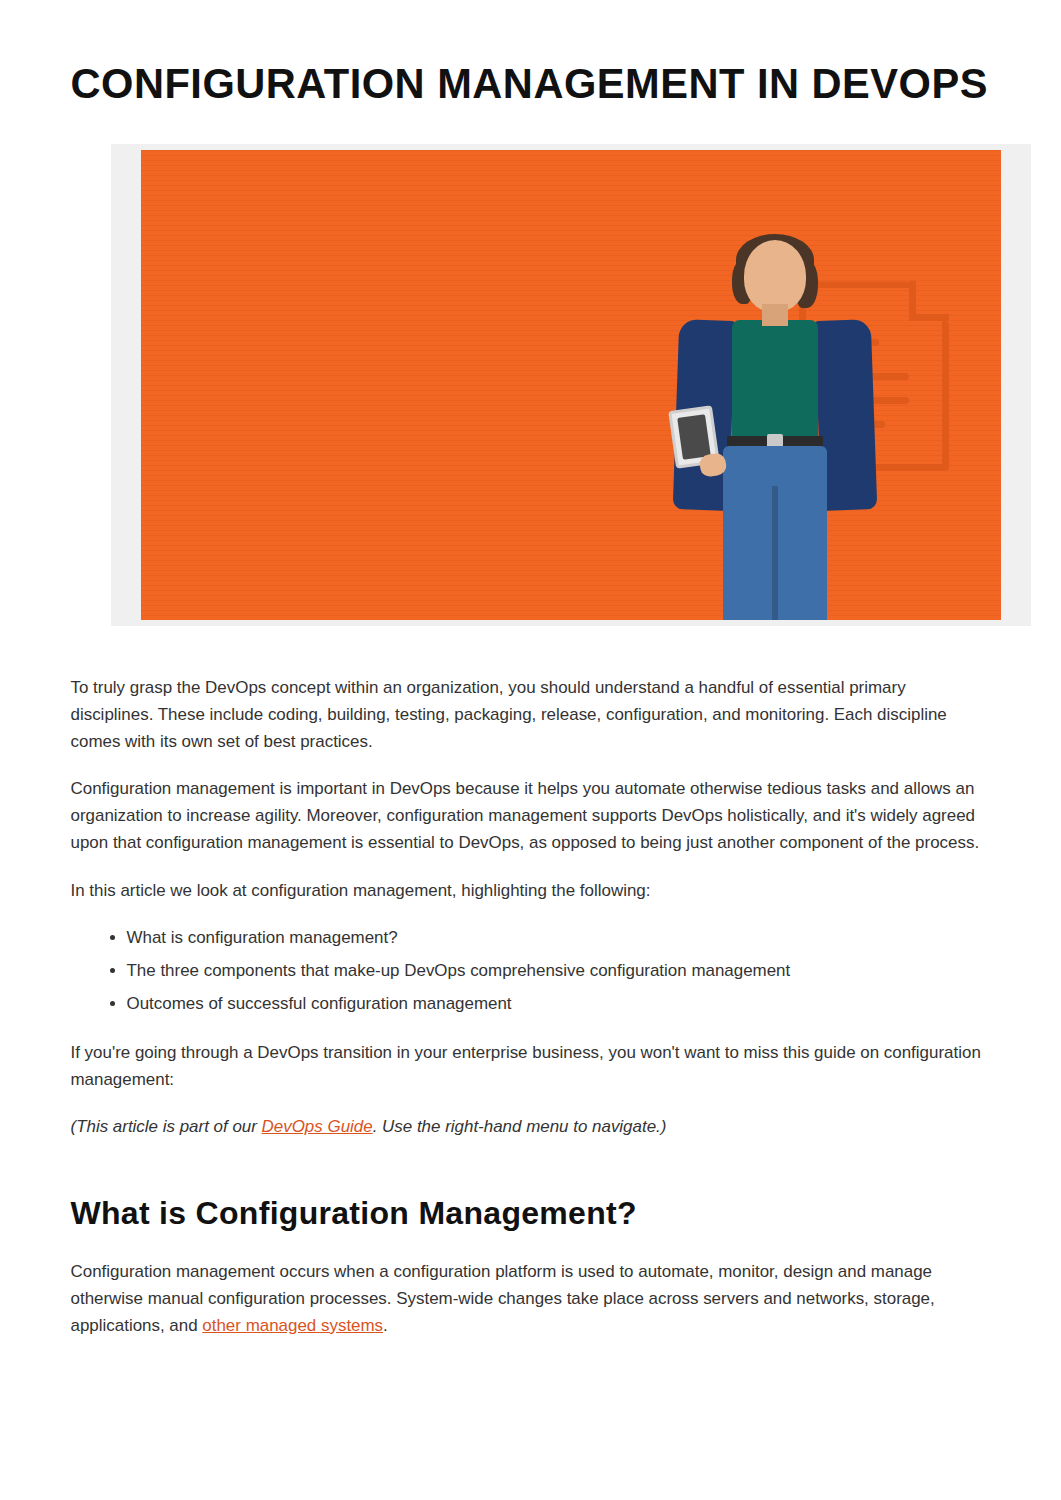Configuration Management in DevOps
To truly grasp the DevOps concept within an organization, you should understand a handful of essential primary disciplines. These include coding, building, testing, packaging, release, configuration, and monitoring. Each discipline comes with its own set of best practices.
Configuration management is important in DevOps because it helps you automate otherwise tedious tasks and allows an organization to increase agility. Moreover, configuration management supports DevOps holistically, and it's widely agreed upon that configuration management is essential to DevOps, as opposed to being just another component of the process.
In this article we look at configuration management, highlighting the following:
What is configuration management?
The three components that make-up DevOps comprehensive configuration management
Outcomes of successful configuration management
If you're going through a DevOps transition in your enterprise business, you won't want to miss this guide on configuration management:
(This article is part of our DevOps Guide. Use the right-hand menu to navigate.)
What is Configuration Management?
Configuration management occurs when a configuration platform is used to automate, monitor, design and manage otherwise manual configuration processes. System-wide changes take place across servers and networks, storage, applications, and other managed systems.